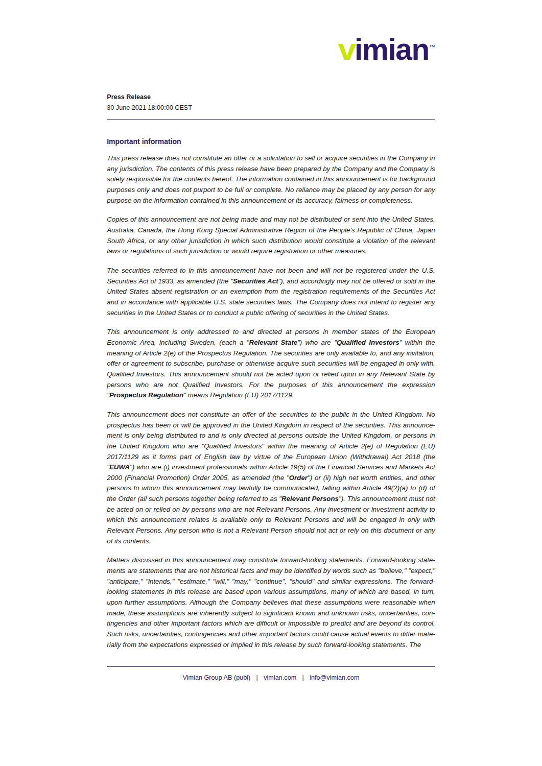vimian™
Press Release
30 June 2021 18:00:00 CEST
Important information
This press release does not constitute an offer or a solicitation to sell or acquire securities in the Company in any jurisdiction. The contents of this press release have been prepared by the Company and the Company is solely responsible for the contents hereof. The information contained in this announcement is for background purposes only and does not purport to be full or complete. No reliance may be placed by any person for any purpose on the information contained in this announcement or its accuracy, fairness or completeness.
Copies of this announcement are not being made and may not be distributed or sent into the United States, Australia, Canada, the Hong Kong Special Administrative Region of the People's Republic of China, Japan South Africa, or any other jurisdiction in which such distribution would constitute a violation of the relevant laws or regulations of such jurisdiction or would require registration or other measures.
The securities referred to in this announcement have not been and will not be registered under the U.S. Securities Act of 1933, as amended (the "Securities Act"), and accordingly may not be offered or sold in the United States absent registration or an exemption from the registration requirements of the Securities Act and in accordance with applicable U.S. state securities laws. The Company does not intend to register any securities in the United States or to conduct a public offering of securities in the United States.
This announcement is only addressed to and directed at persons in member states of the European Economic Area, including Sweden, (each a "Relevant State") who are "Qualified Investors" within the meaning of Article 2(e) of the Prospectus Regulation. The securities are only available to, and any invitation, offer or agreement to subscribe, purchase or otherwise acquire such securities will be engaged in only with, Qualified Investors. This announcement should not be acted upon or relied upon in any Relevant State by persons who are not Qualified Investors. For the purposes of this announcement the expression "Prospectus Regulation" means Regulation (EU) 2017/1129.
This announcement does not constitute an offer of the securities to the public in the United Kingdom. No prospectus has been or will be approved in the United Kingdom in respect of the securities. This announcement is only being distributed to and is only directed at persons outside the United Kingdom, or persons in the United Kingdom who are "Qualified Investors" within the meaning of Article 2(e) of Regulation (EU) 2017/1129 as it forms part of English law by virtue of the European Union (Withdrawal) Act 2018 (the "EUWA") who are (i) investment professionals within Article 19(5) of the Financial Services and Markets Act 2000 (Financial Promotion) Order 2005, as amended (the "Order") or (ii) high net worth entities, and other persons to whom this announcement may lawfully be communicated, falling within Article 49(2)(a) to (d) of the Order (all such persons together being referred to as "Relevant Persons"). This announcement must not be acted on or relied on by persons who are not Relevant Persons. Any investment or investment activity to which this announcement relates is available only to Relevant Persons and will be engaged in only with Relevant Persons. Any person who is not a Relevant Person should not act or rely on this document or any of its contents.
Matters discussed in this announcement may constitute forward-looking statements. Forward-looking statements are statements that are not historical facts and may be identified by words such as "believe," "expect," "anticipate," "intends," "estimate," "will," "may," "continue", "should" and similar expressions. The forward-looking statements in this release are based upon various assumptions, many of which are based, in turn, upon further assumptions. Although the Company believes that these assumptions were reasonable when made, these assumptions are inherently subject to significant known and unknown risks, uncertainties, contingencies and other important factors which are difficult or impossible to predict and are beyond its control. Such risks, uncertainties, contingencies and other important factors could cause actual events to differ materially from the expectations expressed or implied in this release by such forward-looking statements. The
Vimian Group AB (publ)|vimian.com|info@vimian.com